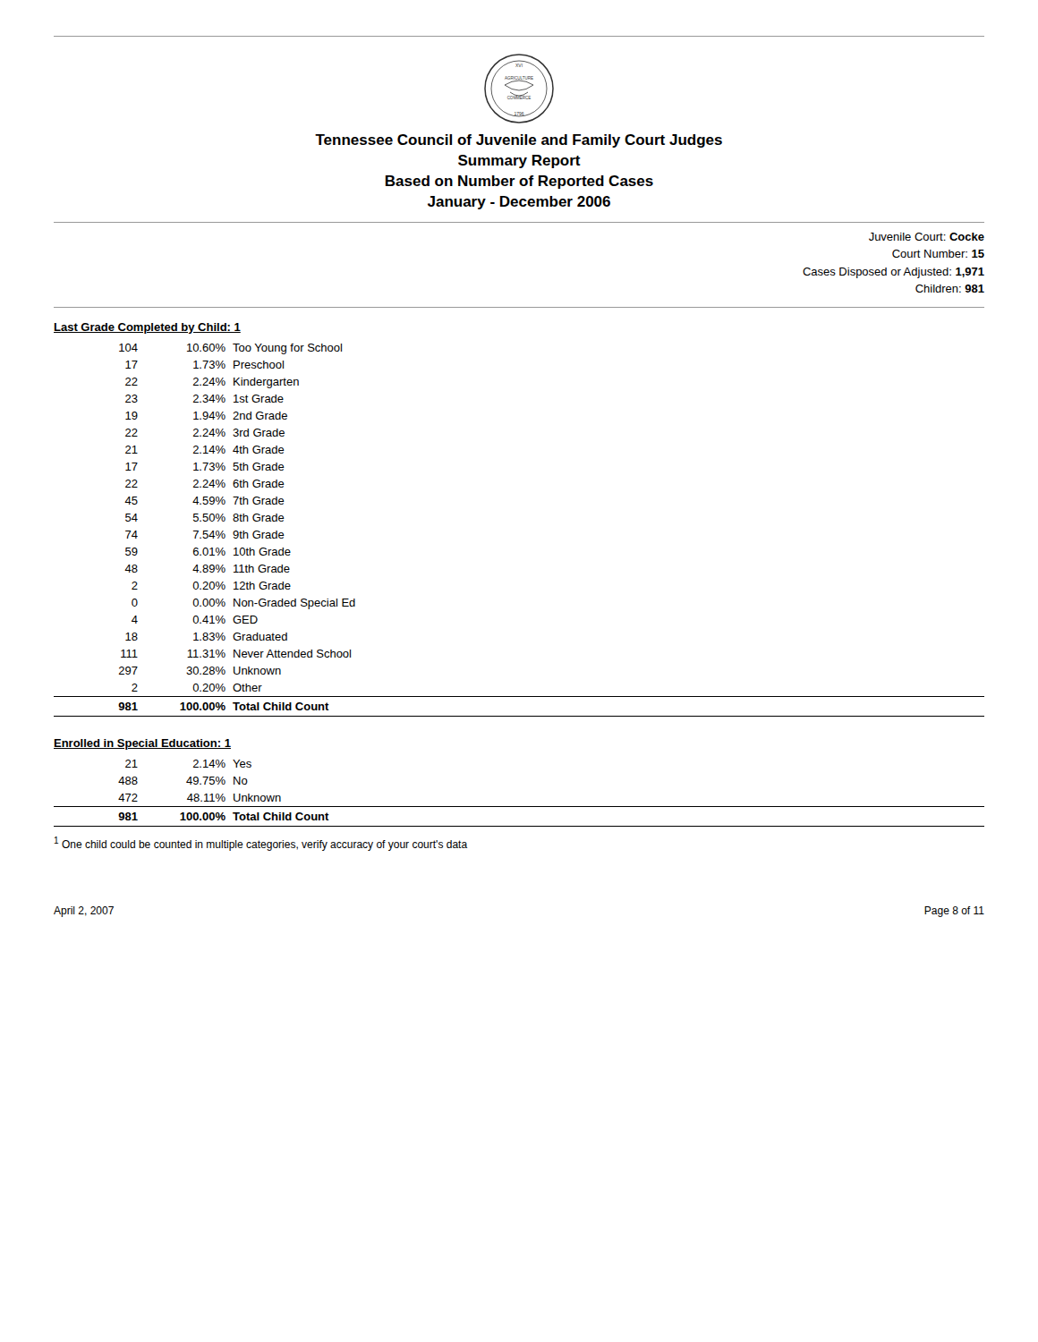XVI AGRICULTURE COMMERCE 1796
Tennessee Council of Juvenile and Family Court Judges
Summary Report
Based on Number of Reported Cases
January - December 2006
Juvenile Court: Cocke
Court Number: 15
Cases Disposed or Adjusted: 1,971
Children: 981
Last Grade Completed by Child: 1
| 104 | 10.60% | Too Young for School |
| 17 | 1.73% | Preschool |
| 22 | 2.24% | Kindergarten |
| 23 | 2.34% | 1st Grade |
| 19 | 1.94% | 2nd Grade |
| 22 | 2.24% | 3rd Grade |
| 21 | 2.14% | 4th Grade |
| 17 | 1.73% | 5th Grade |
| 22 | 2.24% | 6th Grade |
| 45 | 4.59% | 7th Grade |
| 54 | 5.50% | 8th Grade |
| 74 | 7.54% | 9th Grade |
| 59 | 6.01% | 10th Grade |
| 48 | 4.89% | 11th Grade |
| 2 | 0.20% | 12th Grade |
| 0 | 0.00% | Non-Graded Special Ed |
| 4 | 0.41% | GED |
| 18 | 1.83% | Graduated |
| 111 | 11.31% | Never Attended School |
| 297 | 30.28% | Unknown |
| 2 | 0.20% | Other |
| 981 | 100.00% | Total Child Count |
Enrolled in Special Education: 1
| 21 | 2.14% | Yes |
| 488 | 49.75% | No |
| 472 | 48.11% | Unknown |
| 981 | 100.00% | Total Child Count |
1 One child could be counted in multiple categories, verify accuracy of your court's data
April 2, 2007 Page 8 of 11